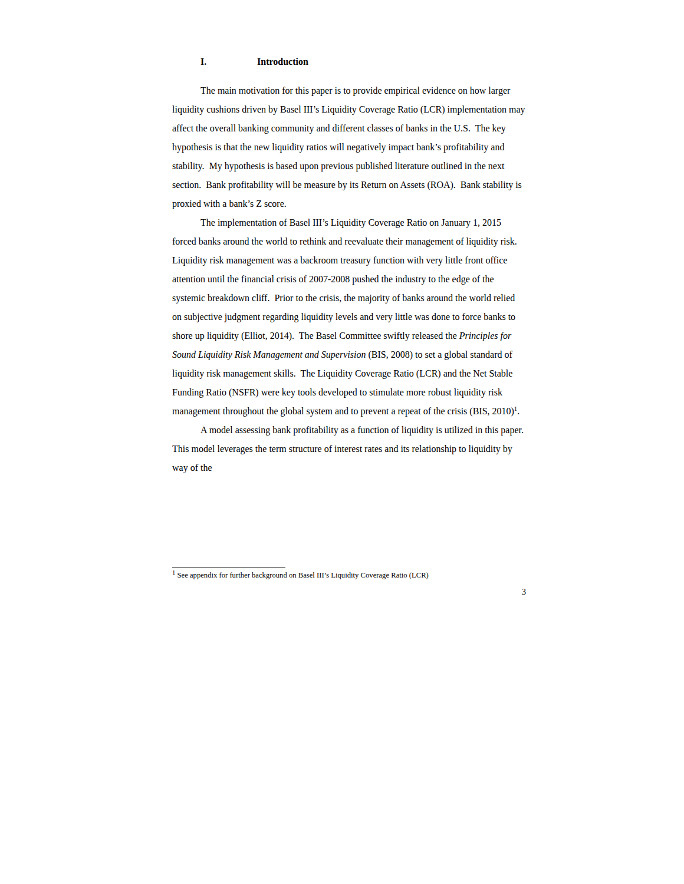I. Introduction
The main motivation for this paper is to provide empirical evidence on how larger liquidity cushions driven by Basel III’s Liquidity Coverage Ratio (LCR) implementation may affect the overall banking community and different classes of banks in the U.S. The key hypothesis is that the new liquidity ratios will negatively impact bank’s profitability and stability. My hypothesis is based upon previous published literature outlined in the next section. Bank profitability will be measure by its Return on Assets (ROA). Bank stability is proxied with a bank’s Z score.
The implementation of Basel III’s Liquidity Coverage Ratio on January 1, 2015 forced banks around the world to rethink and reevaluate their management of liquidity risk. Liquidity risk management was a backroom treasury function with very little front office attention until the financial crisis of 2007-2008 pushed the industry to the edge of the systemic breakdown cliff. Prior to the crisis, the majority of banks around the world relied on subjective judgment regarding liquidity levels and very little was done to force banks to shore up liquidity (Elliot, 2014). The Basel Committee swiftly released the Principles for Sound Liquidity Risk Management and Supervision (BIS, 2008) to set a global standard of liquidity risk management skills. The Liquidity Coverage Ratio (LCR) and the Net Stable Funding Ratio (NSFR) were key tools developed to stimulate more robust liquidity risk management throughout the global system and to prevent a repeat of the crisis (BIS, 2010)1.
A model assessing bank profitability as a function of liquidity is utilized in this paper. This model leverages the term structure of interest rates and its relationship to liquidity by way of the
1 See appendix for further background on Basel III’s Liquidity Coverage Ratio (LCR)
3